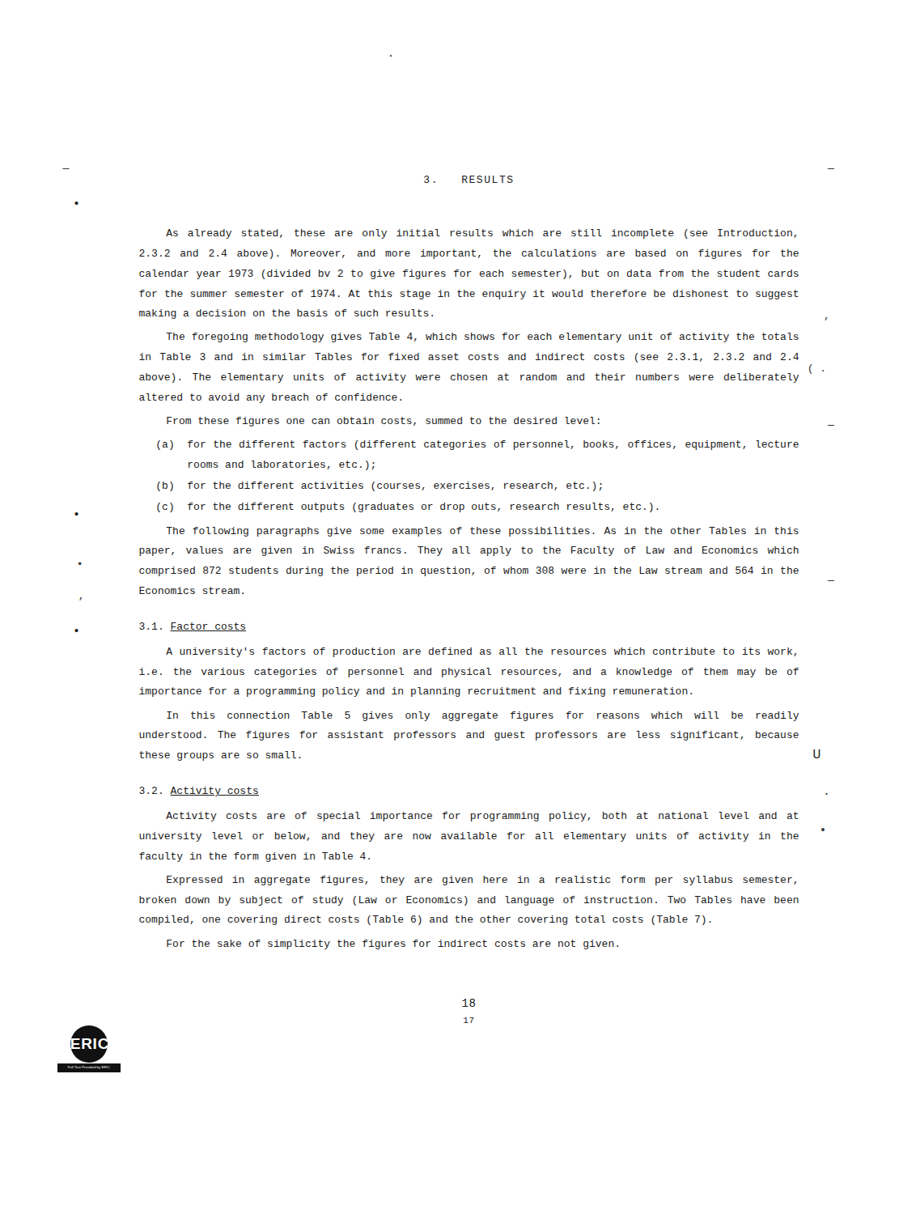.
—
—
•
•
•
,
( .
—
•
,
—
U
.
•
​
3. RESULTS
As already stated, these are only initial results which are still incomplete (see Introduction, 2.3.2 and 2.4 above). Moreover, and more important, the calculations are based on figures for the calendar year 1973 (divided bv 2 to give figures for each semester), but on data from the student cards for the summer semester of 1974. At this stage in the enquiry it would therefore be dishonest to suggest making a decision on the basis of such results.
The foregoing methodology gives Table 4, which shows for each elementary unit of activity the totals in Table 3 and in similar Tables for fixed asset costs and indirect costs (see 2.3.1, 2.3.2 and 2.4 above). The elementary units of activity were chosen at random and their numbers were deliberately altered to avoid any breach of confidence.
From these figures one can obtain costs, summed to the desired level:
(a) for the different factors (different categories of personnel, books, offices, equipment, lecture rooms and laboratories, etc.);
(b) for the different activities (courses, exercises, research, etc.);
(c) for the different outputs (graduates or drop outs, research results, etc.).
The following paragraphs give some examples of these possibilities. As in the other Tables in this paper, values are given in Swiss francs. They all apply to the Faculty of Law and Economics which comprised 872 students during the period in question, of whom 308 were in the Law stream and 564 in the Economics stream.
3.1. Factor costs
A university's factors of production are defined as all the resources which contribute to its work, i.e. the various categories of personnel and physical resources, and a knowledge of them may be of importance for a programming policy and in planning recruitment and fixing remuneration.
In this connection Table 5 gives only aggregate figures for reasons which will be readily understood. The figures for assistant professors and guest professors are less significant, because these groups are so small.
3.2. Activity costs
Activity costs are of special importance for programming policy, both at national level and at university level or below, and they are now available for all elementary units of activity in the faculty in the form given in Table 4.
Expressed in aggregate figures, they are given here in a realistic form per syllabus semester, broken down by subject of study (Law or Economics) and language of instruction. Two Tables have been compiled, one covering direct costs (Table 6) and the other covering total costs (Table 7).
For the sake of simplicity the figures for indirect costs are not given.
1817
ERIC
Full Text Provided by ERIC